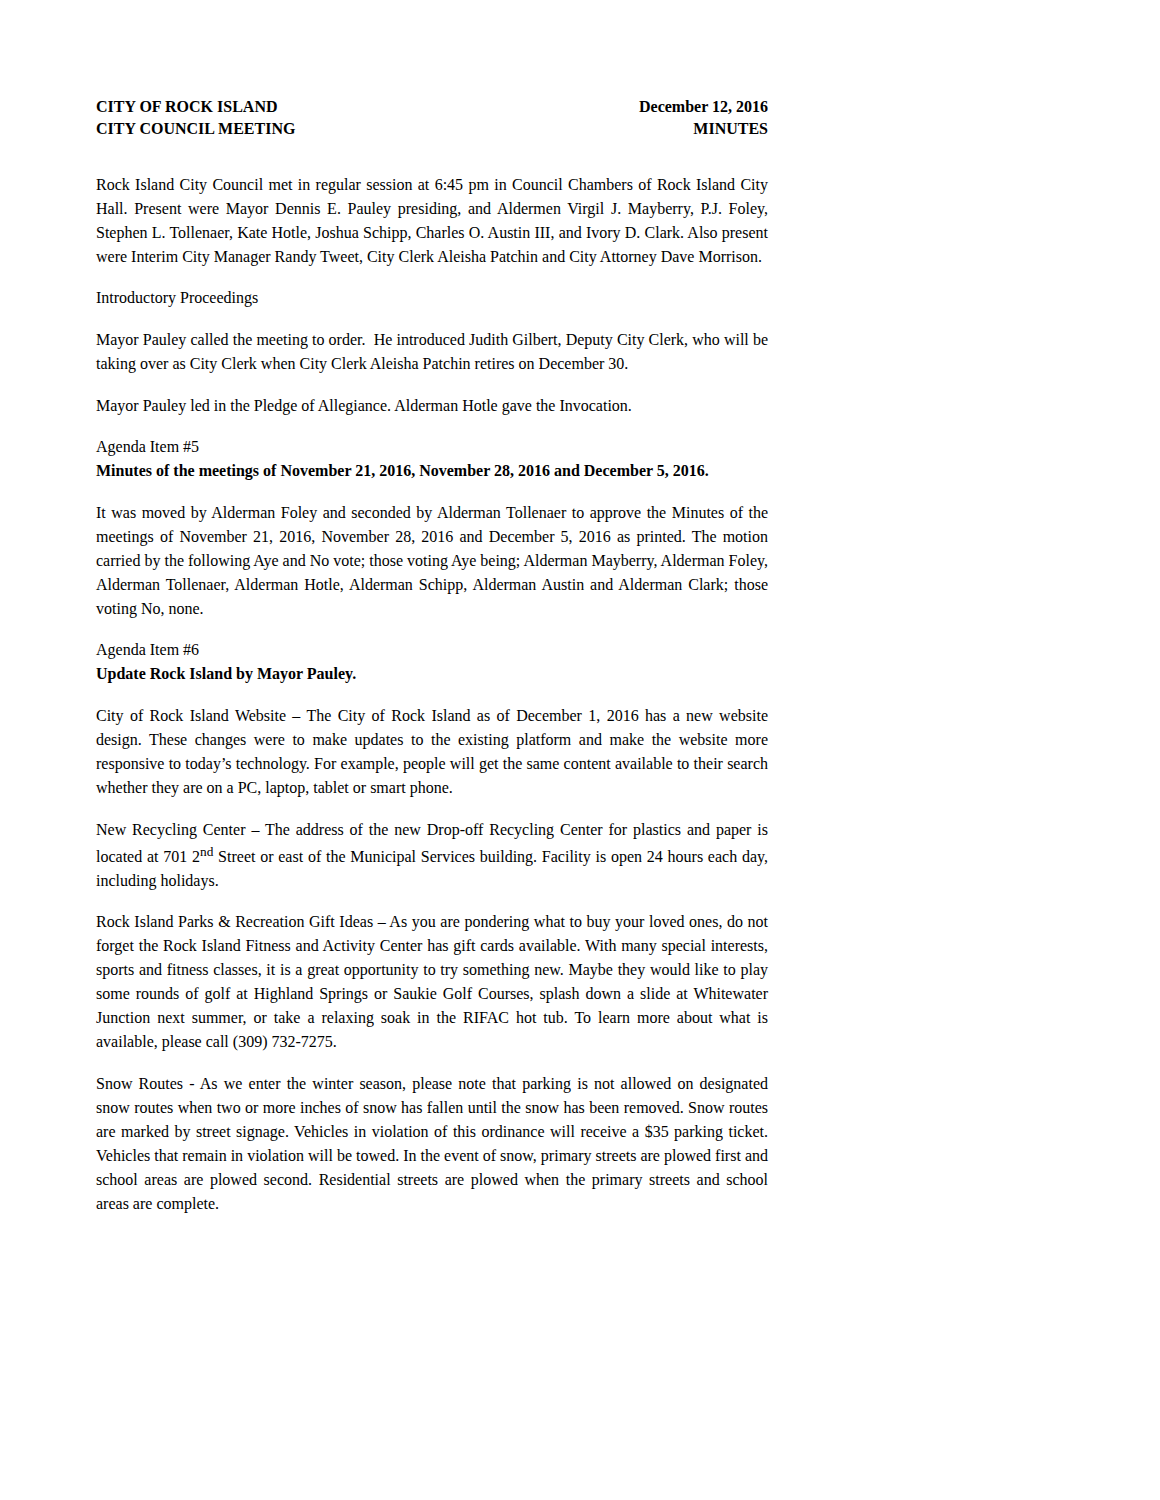CITY OF ROCK ISLAND
CITY COUNCIL MEETING
December 12, 2016
MINUTES
Rock Island City Council met in regular session at 6:45 pm in Council Chambers of Rock Island City Hall. Present were Mayor Dennis E. Pauley presiding, and Aldermen Virgil J. Mayberry, P.J. Foley, Stephen L. Tollenaer, Kate Hotle, Joshua Schipp, Charles O. Austin III, and Ivory D. Clark. Also present were Interim City Manager Randy Tweet, City Clerk Aleisha Patchin and City Attorney Dave Morrison.
Introductory Proceedings
Mayor Pauley called the meeting to order. He introduced Judith Gilbert, Deputy City Clerk, who will be taking over as City Clerk when City Clerk Aleisha Patchin retires on December 30.
Mayor Pauley led in the Pledge of Allegiance. Alderman Hotle gave the Invocation.
Agenda Item #5
Minutes of the meetings of November 21, 2016, November 28, 2016 and December 5, 2016.
It was moved by Alderman Foley and seconded by Alderman Tollenaer to approve the Minutes of the meetings of November 21, 2016, November 28, 2016 and December 5, 2016 as printed. The motion carried by the following Aye and No vote; those voting Aye being; Alderman Mayberry, Alderman Foley, Alderman Tollenaer, Alderman Hotle, Alderman Schipp, Alderman Austin and Alderman Clark; those voting No, none.
Agenda Item #6
Update Rock Island by Mayor Pauley.
City of Rock Island Website – The City of Rock Island as of December 1, 2016 has a new website design. These changes were to make updates to the existing platform and make the website more responsive to today’s technology. For example, people will get the same content available to their search whether they are on a PC, laptop, tablet or smart phone.
New Recycling Center – The address of the new Drop-off Recycling Center for plastics and paper is located at 701 2nd Street or east of the Municipal Services building. Facility is open 24 hours each day, including holidays.
Rock Island Parks & Recreation Gift Ideas – As you are pondering what to buy your loved ones, do not forget the Rock Island Fitness and Activity Center has gift cards available. With many special interests, sports and fitness classes, it is a great opportunity to try something new. Maybe they would like to play some rounds of golf at Highland Springs or Saukie Golf Courses, splash down a slide at Whitewater Junction next summer, or take a relaxing soak in the RIFAC hot tub. To learn more about what is available, please call (309) 732-7275.
Snow Routes - As we enter the winter season, please note that parking is not allowed on designated snow routes when two or more inches of snow has fallen until the snow has been removed. Snow routes are marked by street signage. Vehicles in violation of this ordinance will receive a $35 parking ticket. Vehicles that remain in violation will be towed. In the event of snow, primary streets are plowed first and school areas are plowed second. Residential streets are plowed when the primary streets and school areas are complete.